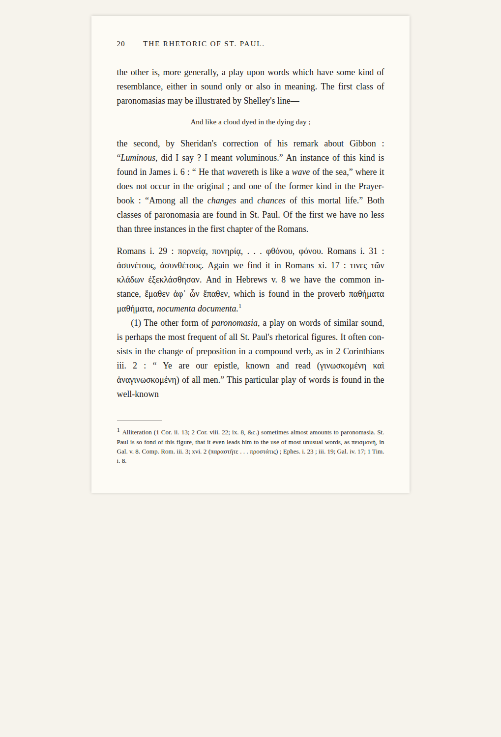20 The Rhetoric of St. Paul.
the other is, more generally, a play upon words which have some kind of resemblance, either in sound only or also in meaning. The first class of paronomasias may be illustrated by Shelley's line—
And like a cloud dyed in the dying day ;
the second, by Sheridan's correction of his remark about Gibbon : “Luminous, did I say ? I meant voluminous.” An instance of this kind is found in James i. 6 : “ He that wavereth is like a wave of the sea,” where it does not occur in the original ; and one of the former kind in the Prayer-book : “Among all the changes and chances of this mortal life.” Both classes of paronomasia are found in St. Paul. Of the first we have no less than three instances in the first chapter of the Romans.
Romans i. 29 : πορνείᾳ, πονηρίᾳ, . . . φθόνου, φόνου. Romans i. 31 : ἀσυνέτους, ἀσυνθέτους. Again we find it in Romans xi. 17 : τινες τῶν κλάδων ἐξεκλάσθησαν. And in Hebrews v. 8 we have the common instance, ἔμαθεν ἀφ᾽ ὧν ἔπαθεν, which is found in the proverb παθήματα μαθήματα, nocumenta documenta.1
(1) The other form of paronomasia, a play on words of similar sound, is perhaps the most frequent of all St. Paul's rhetorical figures. It often consists in the change of preposition in a compound verb, as in 2 Corinthians iii. 2 : “ Ye are our epistle, known and read (γινωσκομένη καὶ ἀναγινωσκομένη) of all men.” This particular play of words is found in the well-known
1 Alliteration (1 Cor. ii. 13; 2 Cor. viii. 22; ix. 8, &c.) sometimes almost amounts to paronomasia. St. Paul is so fond of this figure, that it even leads him to the use of most unusual words, as πεισμονή, in Gal. v. 8. Comp. Rom. iii. 3; xvi. 2 (παραστῆτε . . . προστάτις) ; Ephes. i. 23 ; iii. 19; Gal. iv. 17; 1 Tim. i. 8.